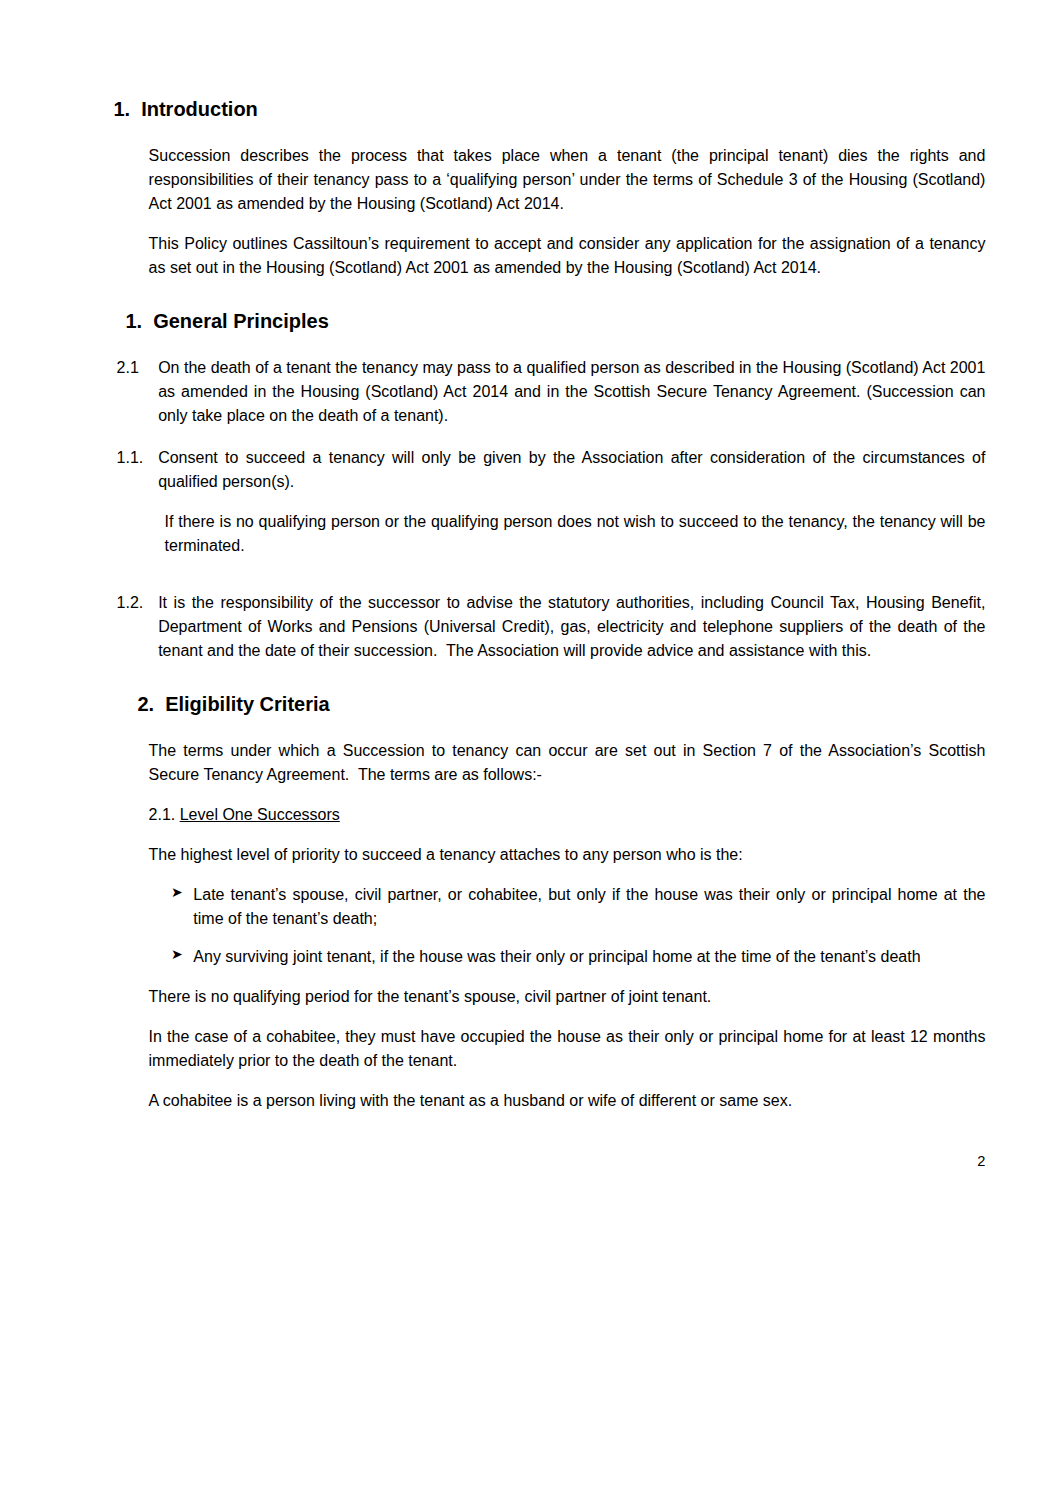1. Introduction
Succession describes the process that takes place when a tenant (the principal tenant) dies the rights and responsibilities of their tenancy pass to a ‘qualifying person’ under the terms of Schedule 3 of the Housing (Scotland) Act 2001 as amended by the Housing (Scotland) Act 2014.
This Policy outlines Cassiltoun’s requirement to accept and consider any application for the assignation of a tenancy as set out in the Housing (Scotland) Act 2001 as amended by the Housing (Scotland) Act 2014.
1. General Principles
2.1
On the death of a tenant the tenancy may pass to a qualified person as described in the Housing (Scotland) Act 2001 as amended in the Housing (Scotland) Act 2014 and in the Scottish Secure Tenancy Agreement. (Succession can only take place on the death of a tenant).
1.1.
Consent to succeed a tenancy will only be given by the Association after consideration of the circumstances of qualified person(s).
If there is no qualifying person or the qualifying person does not wish to succeed to the tenancy, the tenancy will be terminated.
1.2.
It is the responsibility of the successor to advise the statutory authorities, including Council Tax, Housing Benefit, Department of Works and Pensions (Universal Credit), gas, electricity and telephone suppliers of the death of the tenant and the date of their succession. The Association will provide advice and assistance with this.
2. Eligibility Criteria
The terms under which a Succession to tenancy can occur are set out in Section 7 of the Association’s Scottish Secure Tenancy Agreement. The terms are as follows:-
2.1. Level One Successors
The highest level of priority to succeed a tenancy attaches to any person who is the:
Late tenant’s spouse, civil partner, or cohabitee, but only if the house was their only or principal home at the time of the tenant’s death;
Any surviving joint tenant, if the house was their only or principal home at the time of the tenant’s death
There is no qualifying period for the tenant’s spouse, civil partner of joint tenant.
In the case of a cohabitee, they must have occupied the house as their only or principal home for at least 12 months immediately prior to the death of the tenant.
A cohabitee is a person living with the tenant as a husband or wife of different or same sex.
2